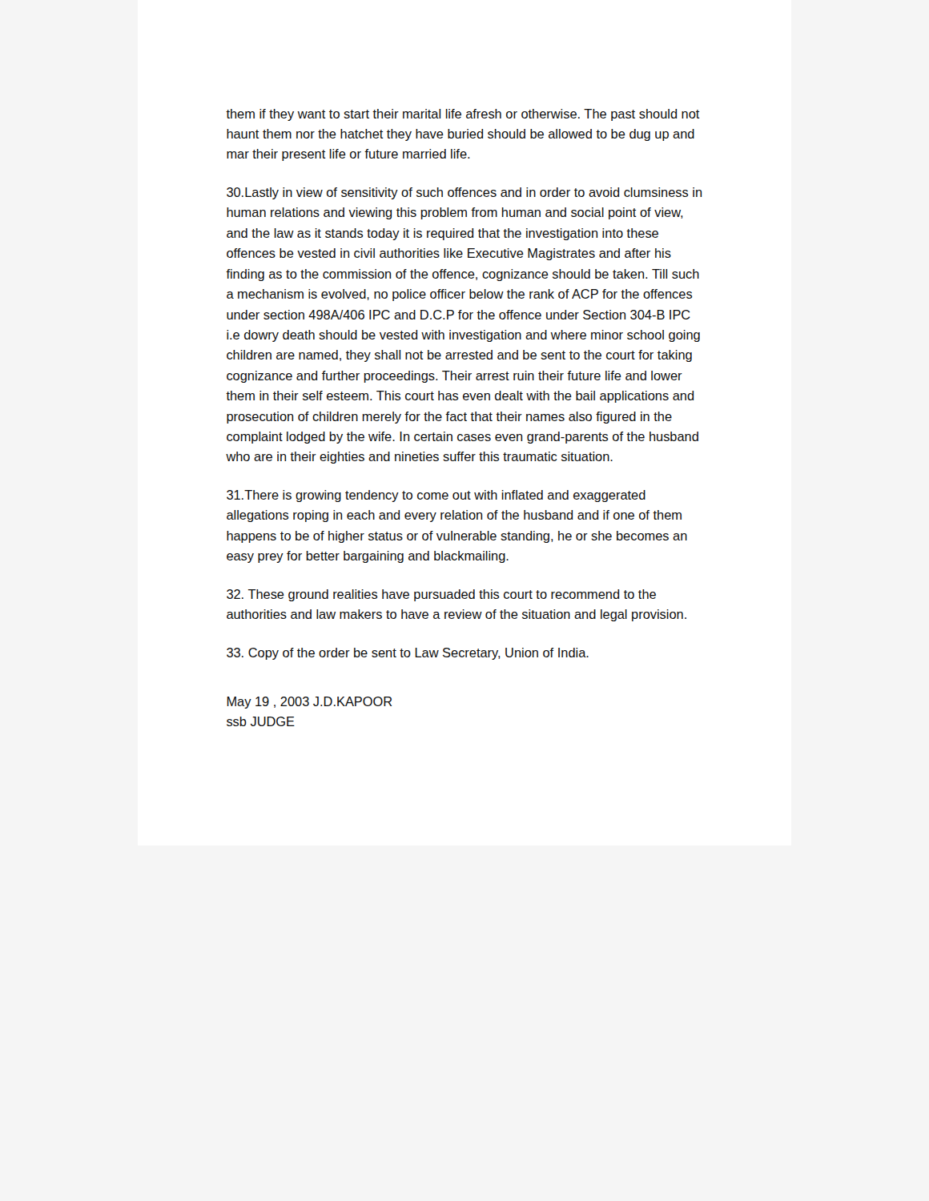them if they want to start their marital life afresh or otherwise. The past should not haunt them nor the hatchet they have buried should be allowed to be dug up and mar their present life or future married life.
30.Lastly in view of sensitivity of such offences and in order to avoid clumsiness in human relations and viewing this problem from human and social point of view, and the law as it stands today it is required that the investigation into these offences be vested in civil authorities like Executive Magistrates and after his finding as to the commission of the offence, cognizance should be taken. Till such a mechanism is evolved, no police officer below the rank of ACP for the offences under section 498A/406 IPC and D.C.P for the offence under Section 304-B IPC i.e dowry death should be vested with investigation and where minor school going children are named, they shall not be arrested and be sent to the court for taking cognizance and further proceedings. Their arrest ruin their future life and lower them in their self esteem. This court has even dealt with the bail applications and prosecution of children merely for the fact that their names also figured in the complaint lodged by the wife. In certain cases even grand-parents of the husband who are in their eighties and nineties suffer this traumatic situation.
31.There is growing tendency to come out with inflated and exaggerated allegations roping in each and every relation of the husband and if one of them happens to be of higher status or of vulnerable standing, he or she becomes an easy prey for better bargaining and blackmailing.
32. These ground realities have pursuaded this court to recommend to the authorities and law makers to have a review of the situation and legal provision.
33. Copy of the order be sent to Law Secretary, Union of India.
May 19 , 2003 J.D.KAPOOR
ssb JUDGE